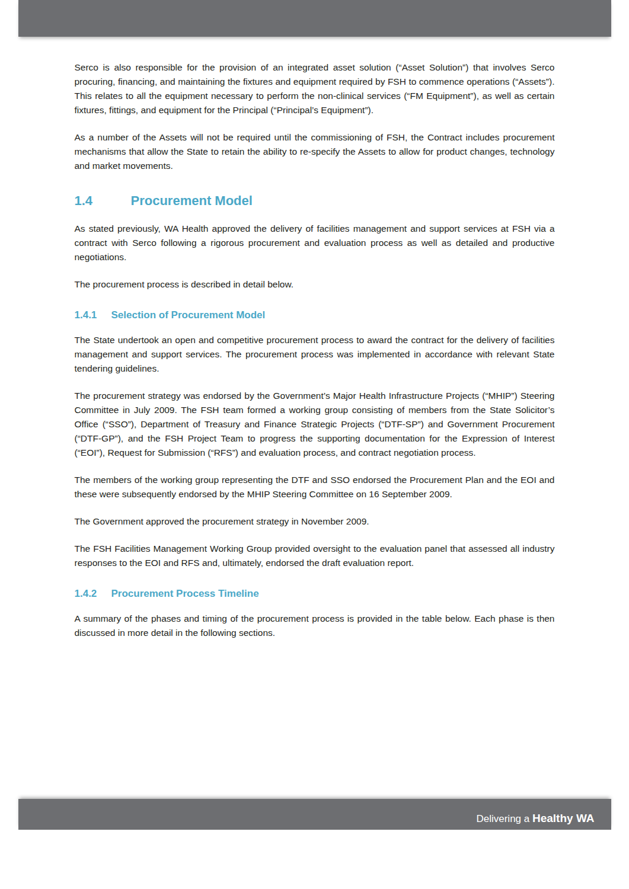Serco is also responsible for the provision of an integrated asset solution (“Asset Solution”) that involves Serco procuring, financing, and maintaining the fixtures and equipment required by FSH to commence operations (“Assets”). This relates to all the equipment necessary to perform the non-clinical services (“FM Equipment”), as well as certain fixtures, fittings, and equipment for the Principal (“Principal’s Equipment”).
As a number of the Assets will not be required until the commissioning of FSH, the Contract includes procurement mechanisms that allow the State to retain the ability to re-specify the Assets to allow for product changes, technology and market movements.
1.4 Procurement Model
As stated previously, WA Health approved the delivery of facilities management and support services at FSH via a contract with Serco following a rigorous procurement and evaluation process as well as detailed and productive negotiations.
The procurement process is described in detail below.
1.4.1 Selection of Procurement Model
The State undertook an open and competitive procurement process to award the contract for the delivery of facilities management and support services. The procurement process was implemented in accordance with relevant State tendering guidelines.
The procurement strategy was endorsed by the Government’s Major Health Infrastructure Projects (“MHIP”) Steering Committee in July 2009. The FSH team formed a working group consisting of members from the State Solicitor’s Office (“SSO”), Department of Treasury and Finance Strategic Projects (“DTF-SP”) and Government Procurement (“DTF-GP”), and the FSH Project Team to progress the supporting documentation for the Expression of Interest (“EOI”), Request for Submission (“RFS”) and evaluation process, and contract negotiation process.
The members of the working group representing the DTF and SSO endorsed the Procurement Plan and the EOI and these were subsequently endorsed by the MHIP Steering Committee on 16 September 2009.
The Government approved the procurement strategy in November 2009.
The FSH Facilities Management Working Group provided oversight to the evaluation panel that assessed all industry responses to the EOI and RFS and, ultimately, endorsed the draft evaluation report.
1.4.2 Procurement Process Timeline
A summary of the phases and timing of the procurement process is provided in the table below. Each phase is then discussed in more detail in the following sections.
Delivering a Healthy WA